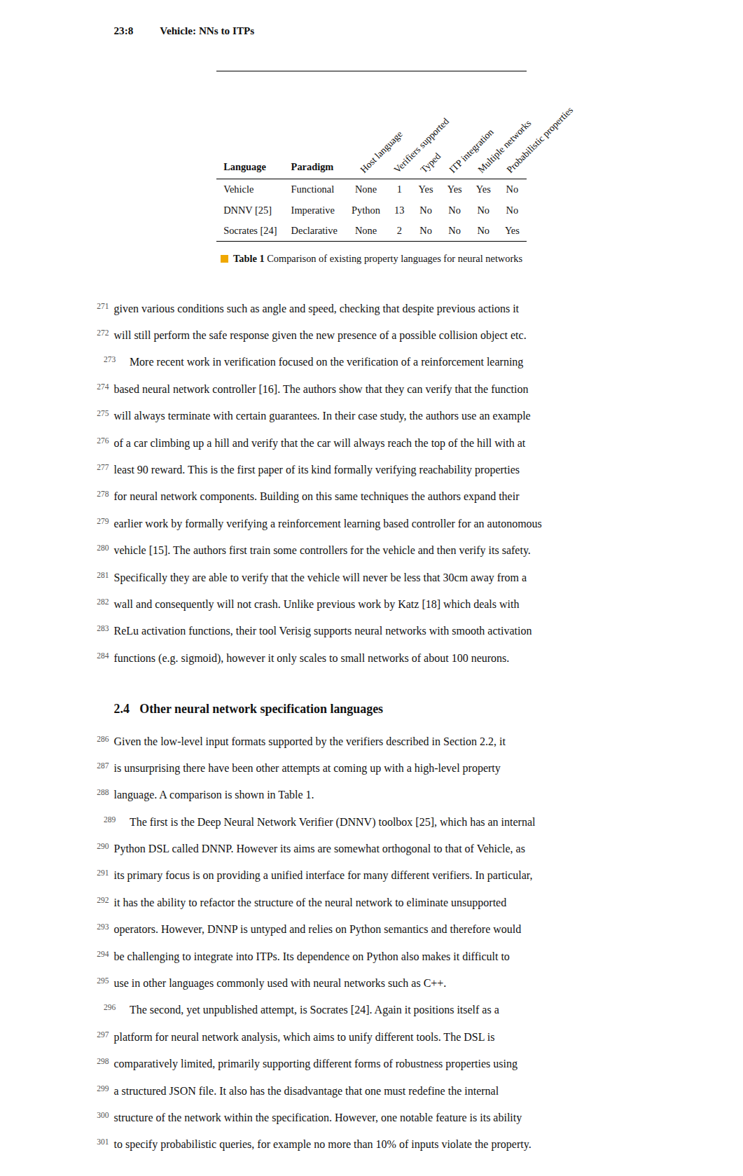23:8 Vehicle: NNs to ITPs
| Language | Paradigm | Host language | Verifiers supported | Typed | ITP integration | Multiple networks | Probabilistic properties |
| --- | --- | --- | --- | --- | --- | --- | --- |
| Vehicle | Functional | None | 1 | Yes | Yes | Yes | No |
| DNNV [25] | Imperative | Python | 13 | No | No | No | No |
| Socrates [24] | Declarative | None | 2 | No | No | No | Yes |
Table 1 Comparison of existing property languages for neural networks
271given various conditions such as angle and speed, checking that despite previous actions it
272will still perform the safe response given the new presence of a possible collision object etc.
273 More recent work in verification focused on the verification of a reinforcement learning
274based neural network controller [16]. The authors show that they can verify that the function
275will always terminate with certain guarantees. In their case study, the authors use an example
276of a car climbing up a hill and verify that the car will always reach the top of the hill with at
277least 90 reward. This is the first paper of its kind formally verifying reachability properties
278for neural network components. Building on this same techniques the authors expand their
279earlier work by formally verifying a reinforcement learning based controller for an autonomous
280vehicle [15]. The authors first train some controllers for the vehicle and then verify its safety.
281 Specifically they are able to verify that the vehicle will never be less that 30cm away from a
282wall and consequently will not crash. Unlike previous work by Katz [18] which deals with
283 ReLu activation functions, their tool Verisig supports neural networks with smooth activation
284functions (e.g. sigmoid), however it only scales to small networks of about 100 neurons.
2852.4 Other neural network specification languages
286 Given the low-level input formats supported by the verifiers described in Section 2.2, it
287is unsurprising there have been other attempts at coming up with a high-level property
288language. A comparison is shown in Table 1.
289 The first is the Deep Neural Network Verifier (DNNV) toolbox [25], which has an internal
290 Python DSL called DNNP. However its aims are somewhat orthogonal to that of Vehicle, as
291its primary focus is on providing a unified interface for many different verifiers. In particular,
292it has the ability to refactor the structure of the neural network to eliminate unsupported
293operators. However, DNNP is untyped and relies on Python semantics and therefore would
294be challenging to integrate into ITPs. Its dependence on Python also makes it difficult to
295use in other languages commonly used with neural networks such as C++.
296 The second, yet unpublished attempt, is Socrates [24]. Again it positions itself as a
297platform for neural network analysis, which aims to unify different tools. The DSL is
298comparatively limited, primarily supporting different forms of robustness properties using
299a structured JSON file. It also has the disadvantage that one must redefine the internal
300structure of the network within the specification. However, one notable feature is its ability
301to specify probabilistic queries, for example no more than 10% of inputs violate the property.